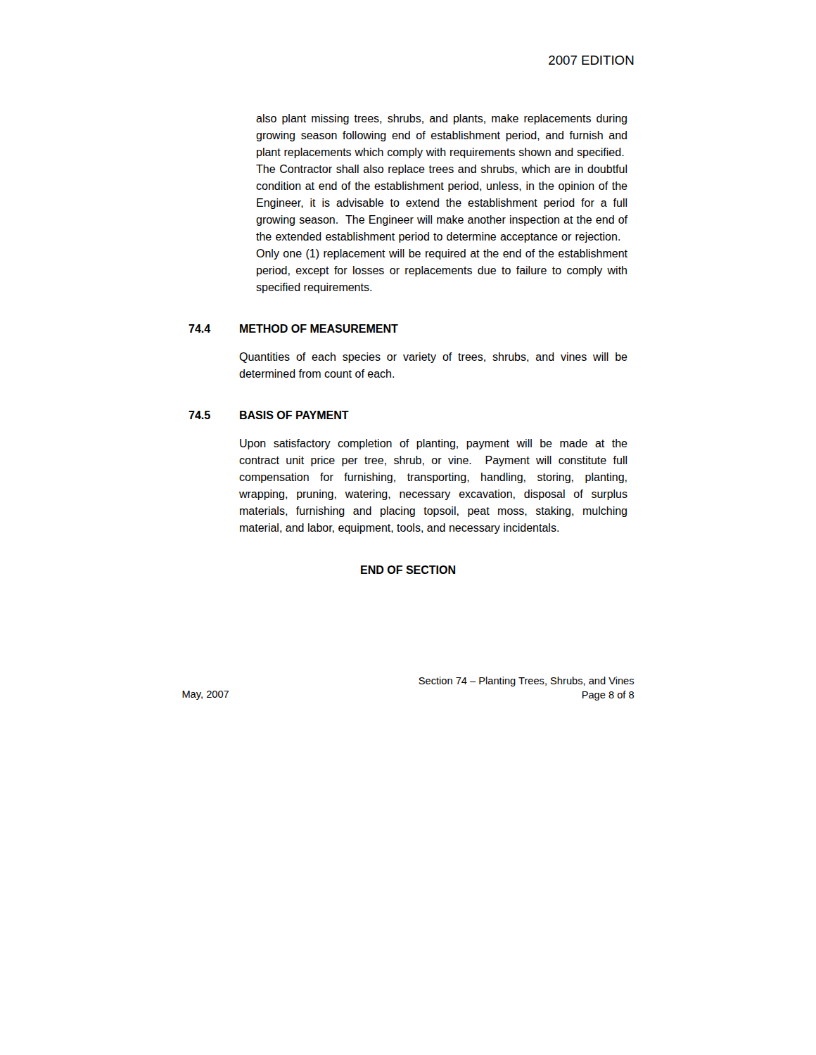2007 EDITION
also plant missing trees, shrubs, and plants, make replacements during growing season following end of establishment period, and furnish and plant replacements which comply with requirements shown and specified. The Contractor shall also replace trees and shrubs, which are in doubtful condition at end of the establishment period, unless, in the opinion of the Engineer, it is advisable to extend the establishment period for a full growing season. The Engineer will make another inspection at the end of the extended establishment period to determine acceptance or rejection. Only one (1) replacement will be required at the end of the establishment period, except for losses or replacements due to failure to comply with specified requirements.
74.4 METHOD OF MEASUREMENT
Quantities of each species or variety of trees, shrubs, and vines will be determined from count of each.
74.5 BASIS OF PAYMENT
Upon satisfactory completion of planting, payment will be made at the contract unit price per tree, shrub, or vine. Payment will constitute full compensation for furnishing, transporting, handling, storing, planting, wrapping, pruning, watering, necessary excavation, disposal of surplus materials, furnishing and placing topsoil, peat moss, staking, mulching material, and labor, equipment, tools, and necessary incidentals.
END OF SECTION
May, 2007
Section 74 – Planting Trees, Shrubs, and Vines
Page 8 of 8